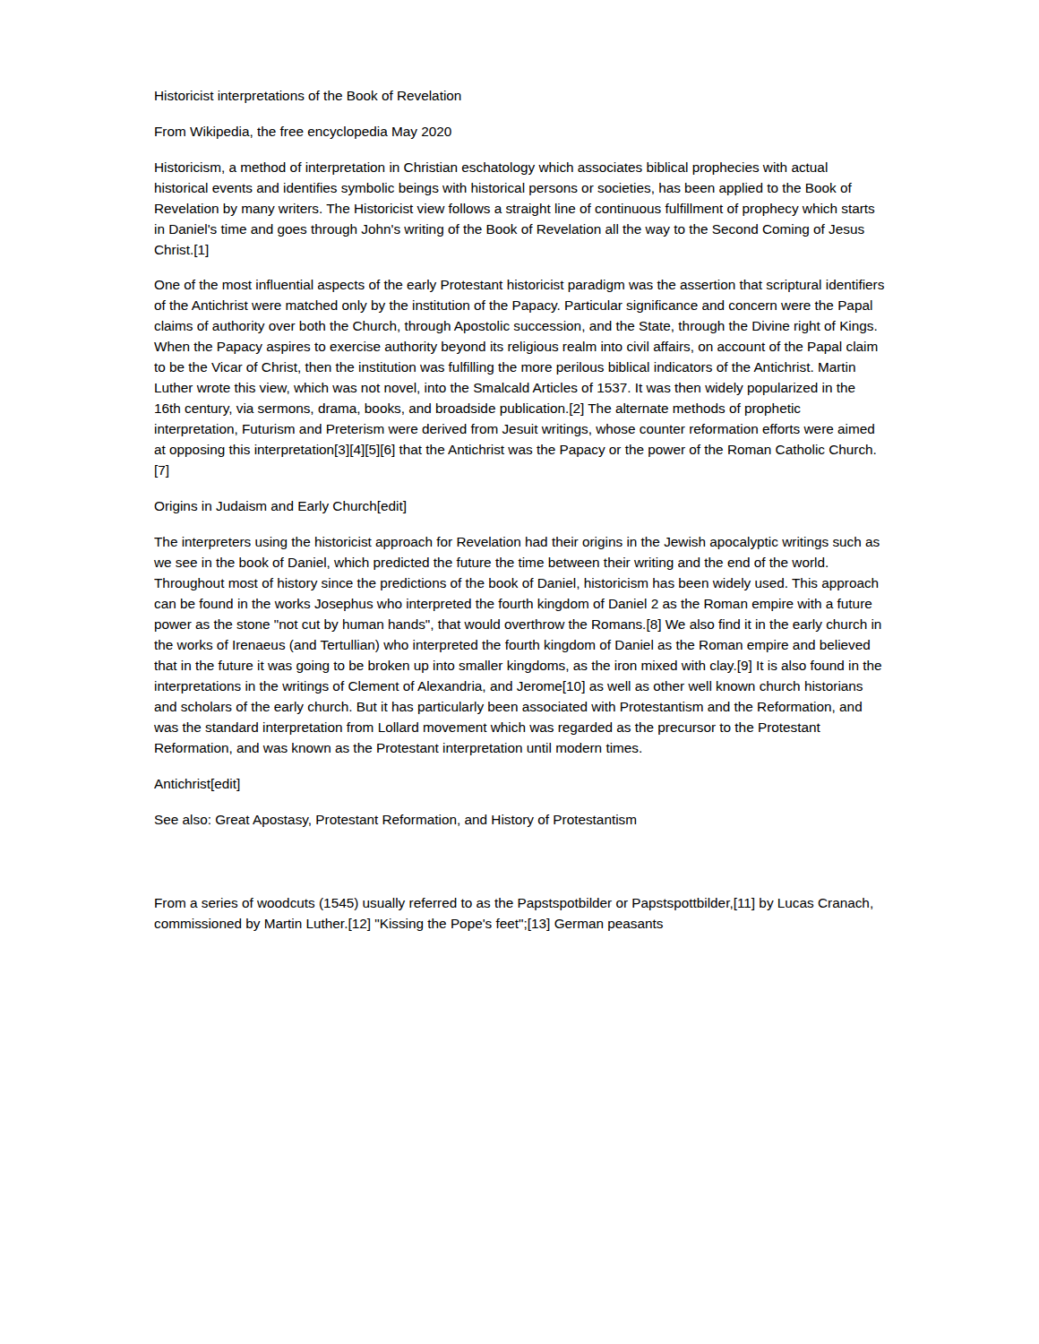Historicist interpretations of the Book of Revelation
From Wikipedia, the free encyclopedia May 2020
Historicism, a method of interpretation in Christian eschatology which associates biblical prophecies with actual historical events and identifies symbolic beings with historical persons or societies, has been applied to the Book of Revelation by many writers. The Historicist view follows a straight line of continuous fulfillment of prophecy which starts in Daniel's time and goes through John's writing of the Book of Revelation all the way to the Second Coming of Jesus Christ.[1]
One of the most influential aspects of the early Protestant historicist paradigm was the assertion that scriptural identifiers of the Antichrist were matched only by the institution of the Papacy. Particular significance and concern were the Papal claims of authority over both the Church, through Apostolic succession, and the State, through the Divine right of Kings. When the Papacy aspires to exercise authority beyond its religious realm into civil affairs, on account of the Papal claim to be the Vicar of Christ, then the institution was fulfilling the more perilous biblical indicators of the Antichrist. Martin Luther wrote this view, which was not novel, into the Smalcald Articles of 1537. It was then widely popularized in the 16th century, via sermons, drama, books, and broadside publication.[2] The alternate methods of prophetic interpretation, Futurism and Preterism were derived from Jesuit writings, whose counter reformation efforts were aimed at opposing this interpretation[3][4][5][6] that the Antichrist was the Papacy or the power of the Roman Catholic Church.[7]
Origins in Judaism and Early Church[edit]
The interpreters using the historicist approach for Revelation had their origins in the Jewish apocalyptic writings such as we see in the book of Daniel, which predicted the future the time between their writing and the end of the world. Throughout most of history since the predictions of the book of Daniel, historicism has been widely used. This approach can be found in the works Josephus who interpreted the fourth kingdom of Daniel 2 as the Roman empire with a future power as the stone "not cut by human hands", that would overthrow the Romans.[8] We also find it in the early church in the works of Irenaeus (and Tertullian) who interpreted the fourth kingdom of Daniel as the Roman empire and believed that in the future it was going to be broken up into smaller kingdoms, as the iron mixed with clay.[9] It is also found in the interpretations in the writings of Clement of Alexandria, and Jerome[10] as well as other well known church historians and scholars of the early church. But it has particularly been associated with Protestantism and the Reformation, and was the standard interpretation from Lollard movement which was regarded as the precursor to the Protestant Reformation, and was known as the Protestant interpretation until modern times.
Antichrist[edit]
See also: Great Apostasy, Protestant Reformation, and History of Protestantism
From a series of woodcuts (1545) usually referred to as the Papstspotbilder or Papstspottbilder,[11] by Lucas Cranach, commissioned by Martin Luther.[12] "Kissing the Pope's feet";[13] German peasants